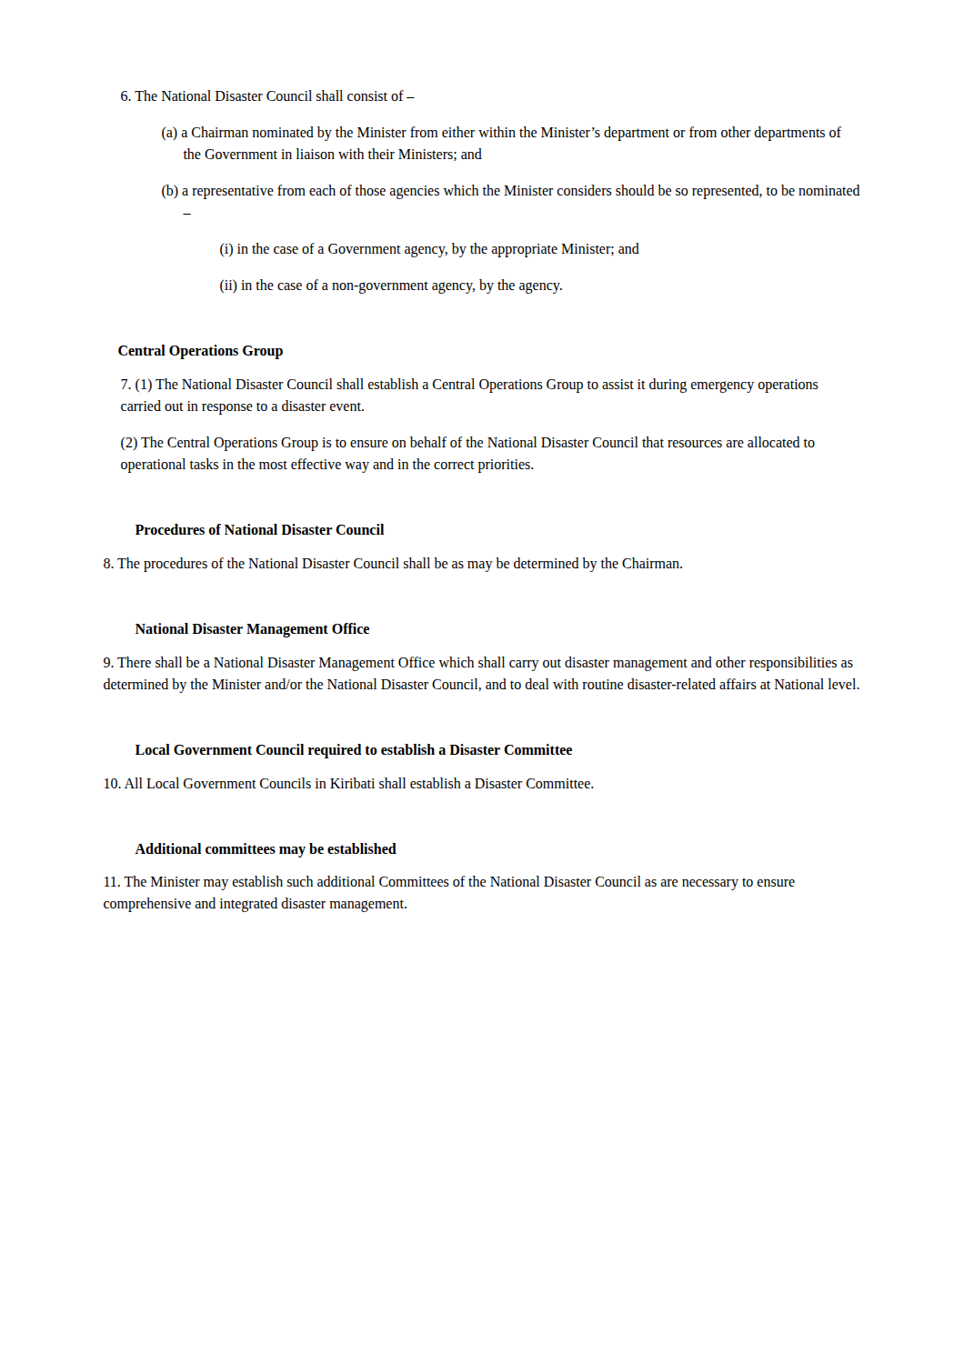6. The National Disaster Council shall consist of –
(a) a Chairman nominated by the Minister from either within the Minister’s department or from other departments of the Government in liaison with their Ministers; and
(b) a representative from each of those agencies which the Minister considers should be so represented, to be nominated –
(i) in the case of a Government agency, by the appropriate Minister; and
(ii) in the case of a non-government agency, by the agency.
Central Operations Group
7. (1) The National Disaster Council shall establish a Central Operations Group to assist it during emergency operations carried out in response to a disaster event.
(2) The Central Operations Group is to ensure on behalf of the National Disaster Council that resources are allocated to operational tasks in the most effective way and in the correct priorities.
Procedures of National Disaster Council
8. The procedures of the National Disaster Council shall be as may be determined by the Chairman.
National Disaster Management Office
9. There shall be a National Disaster Management Office which shall carry out disaster management and other responsibilities as determined by the Minister and/or the National Disaster Council, and to deal with routine disaster-related affairs at National level.
Local Government Council required to establish a Disaster Committee
10. All Local Government Councils in Kiribati shall establish a Disaster Committee.
Additional committees may be established
11. The Minister may establish such additional Committees of the National Disaster Council as are necessary to ensure comprehensive and integrated disaster management.